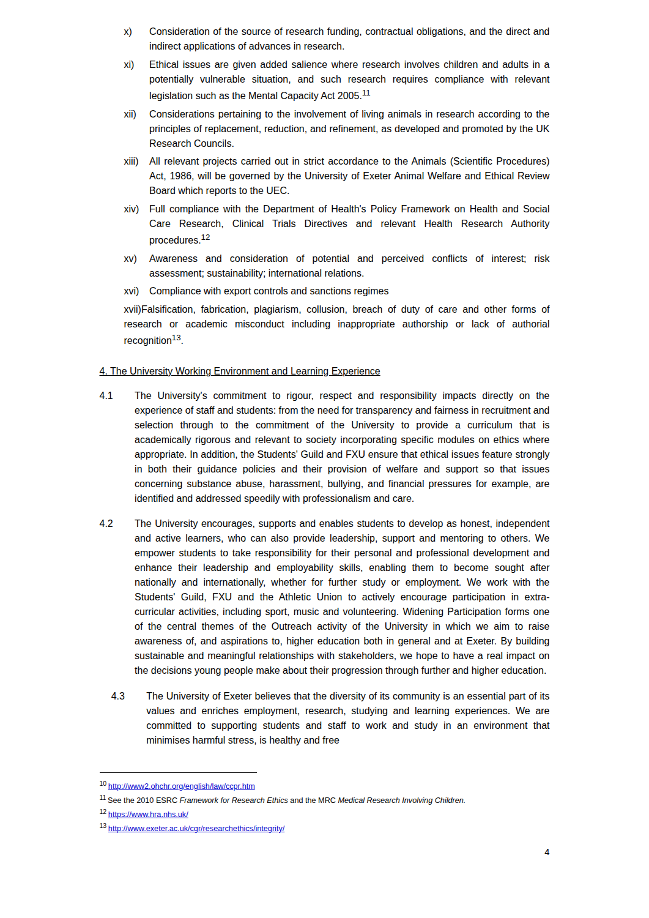x) Consideration of the source of research funding, contractual obligations, and the direct and indirect applications of advances in research.
xi) Ethical issues are given added salience where research involves children and adults in a potentially vulnerable situation, and such research requires compliance with relevant legislation such as the Mental Capacity Act 2005.11
xii) Considerations pertaining to the involvement of living animals in research according to the principles of replacement, reduction, and refinement, as developed and promoted by the UK Research Councils.
xiii) All relevant projects carried out in strict accordance to the Animals (Scientific Procedures) Act, 1986, will be governed by the University of Exeter Animal Welfare and Ethical Review Board which reports to the UEC.
xiv) Full compliance with the Department of Health's Policy Framework on Health and Social Care Research, Clinical Trials Directives and relevant Health Research Authority procedures.12
xv) Awareness and consideration of potential and perceived conflicts of interest; risk assessment; sustainability; international relations.
xvi) Compliance with export controls and sanctions regimes
xvii)Falsification, fabrication, plagiarism, collusion, breach of duty of care and other forms of research or academic misconduct including inappropriate authorship or lack of authorial recognition13.
4. The University Working Environment and Learning Experience
4.1
The University's commitment to rigour, respect and responsibility impacts directly on the experience of staff and students: from the need for transparency and fairness in recruitment and selection through to the commitment of the University to provide a curriculum that is academically rigorous and relevant to society incorporating specific modules on ethics where appropriate. In addition, the Students' Guild and FXU ensure that ethical issues feature strongly in both their guidance policies and their provision of welfare and support so that issues concerning substance abuse, harassment, bullying, and financial pressures for example, are identified and addressed speedily with professionalism and care.
4.2
The University encourages, supports and enables students to develop as honest, independent and active learners, who can also provide leadership, support and mentoring to others. We empower students to take responsibility for their personal and professional development and enhance their leadership and employability skills, enabling them to become sought after nationally and internationally, whether for further study or employment. We work with the Students' Guild, FXU and the Athletic Union to actively encourage participation in extra-curricular activities, including sport, music and volunteering. Widening Participation forms one of the central themes of the Outreach activity of the University in which we aim to raise awareness of, and aspirations to, higher education both in general and at Exeter. By building sustainable and meaningful relationships with stakeholders, we hope to have a real impact on the decisions young people make about their progression through further and higher education.
4.3
The University of Exeter believes that the diversity of its community is an essential part of its values and enriches employment, research, studying and learning experiences. We are committed to supporting students and staff to work and study in an environment that minimises harmful stress, is healthy and free
10http://www2.ohchr.org/english/law/ccpr.htm
11See the 2010 ESRC Framework for Research Ethics and the MRC Medical Research Involving Children.
12https://www.hra.nhs.uk/
13http://www.exeter.ac.uk/cgr/researchethics/integrity/
4